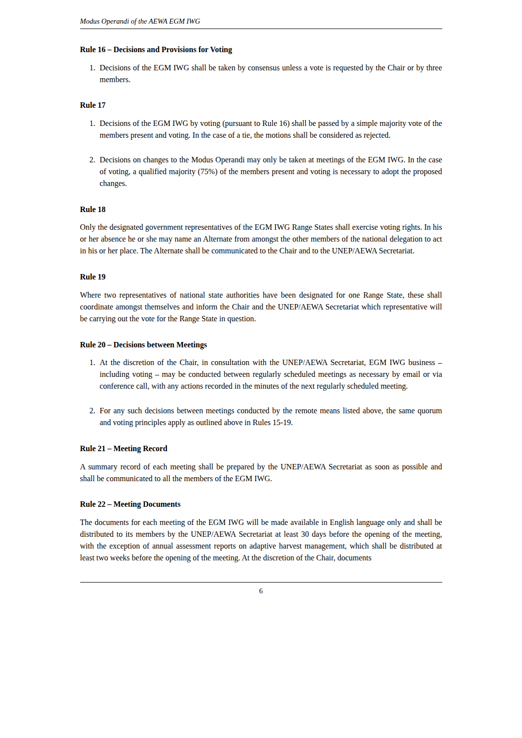Modus Operandi of the AEWA EGM IWG
Rule 16 – Decisions and Provisions for Voting
Decisions of the EGM IWG shall be taken by consensus unless a vote is requested by the Chair or by three members.
Rule 17
Decisions of the EGM IWG by voting (pursuant to Rule 16) shall be passed by a simple majority vote of the members present and voting. In the case of a tie, the motions shall be considered as rejected.
Decisions on changes to the Modus Operandi may only be taken at meetings of the EGM IWG. In the case of voting, a qualified majority (75%) of the members present and voting is necessary to adopt the proposed changes.
Rule 18
Only the designated government representatives of the EGM IWG Range States shall exercise voting rights. In his or her absence he or she may name an Alternate from amongst the other members of the national delegation to act in his or her place. The Alternate shall be communicated to the Chair and to the UNEP/AEWA Secretariat.
Rule 19
Where two representatives of national state authorities have been designated for one Range State, these shall coordinate amongst themselves and inform the Chair and the UNEP/AEWA Secretariat which representative will be carrying out the vote for the Range State in question.
Rule 20 – Decisions between Meetings
At the discretion of the Chair, in consultation with the UNEP/AEWA Secretariat, EGM IWG business – including voting – may be conducted between regularly scheduled meetings as necessary by email or via conference call, with any actions recorded in the minutes of the next regularly scheduled meeting.
For any such decisions between meetings conducted by the remote means listed above, the same quorum and voting principles apply as outlined above in Rules 15-19.
Rule 21 – Meeting Record
A summary record of each meeting shall be prepared by the UNEP/AEWA Secretariat as soon as possible and shall be communicated to all the members of the EGM IWG.
Rule 22 – Meeting Documents
The documents for each meeting of the EGM IWG will be made available in English language only and shall be distributed to its members by the UNEP/AEWA Secretariat at least 30 days before the opening of the meeting, with the exception of annual assessment reports on adaptive harvest management, which shall be distributed at least two weeks before the opening of the meeting. At the discretion of the Chair, documents
6